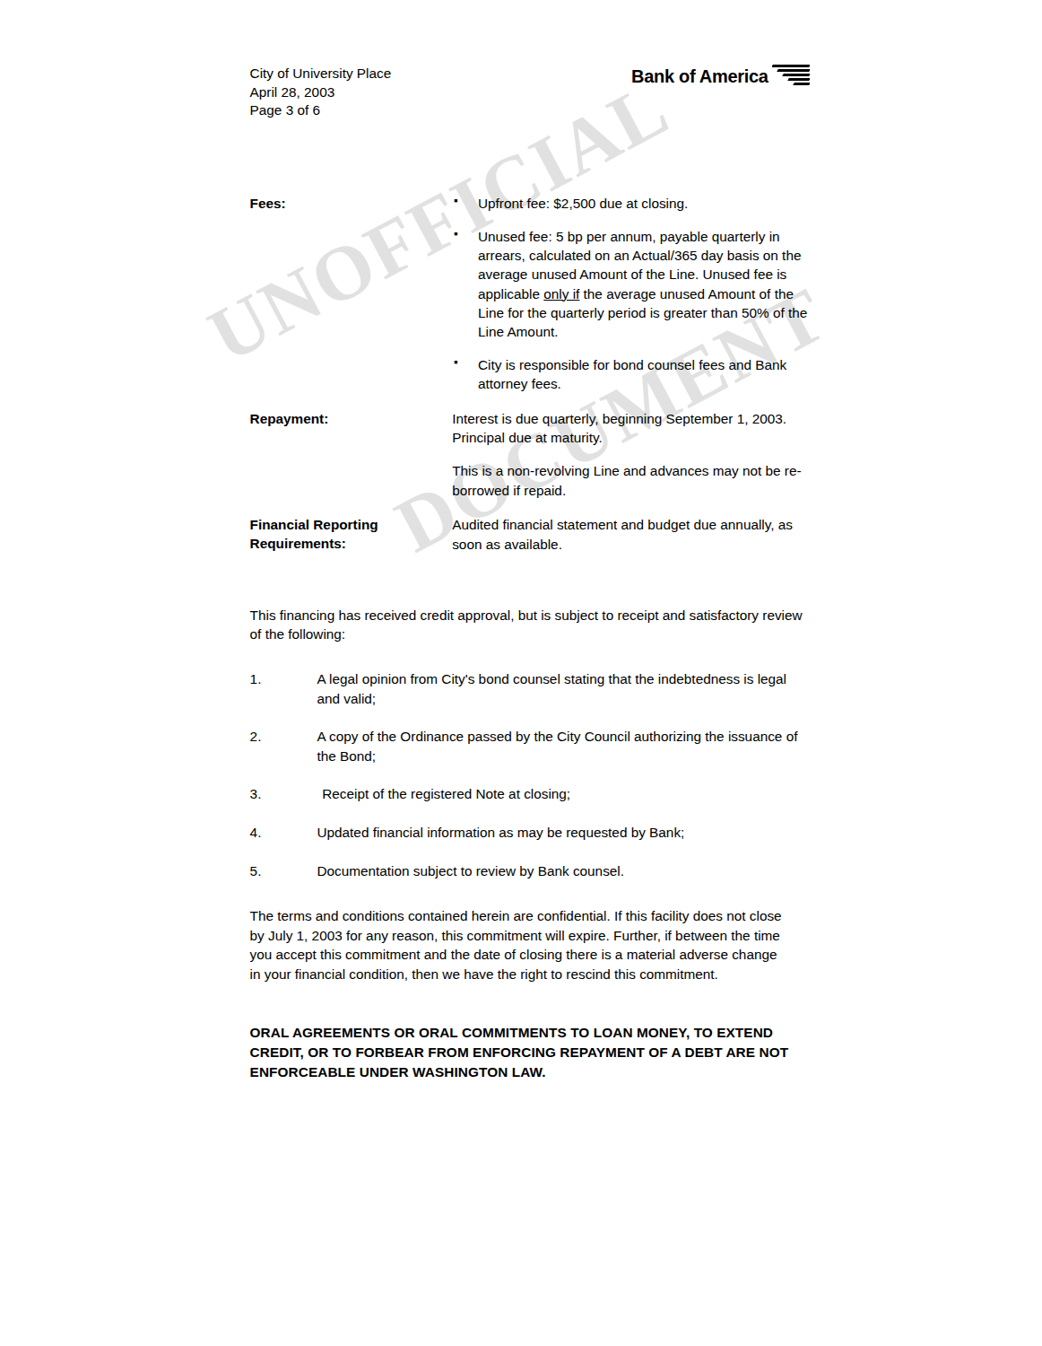UNOFFICIAL DOCUMENT
City of University Place
April 28, 2003
Page 3 of 6
Bank of America
| Fees: | Upfront fee: $2,500 due at closing. Unused fee: 5 bp per annum, payable quarterly in arrears, calculated on an Actual/365 day basis on the average unused Amount of the Line. Unused fee is applicable only if the average unused Amount of the Line for the quarterly period is greater than 50% of the Line Amount. City is responsible for bond counsel fees and Bank attorney fees. |
| Repayment: | Interest is due quarterly, beginning September 1, 2003. Principal due at maturity. This is a non-revolving Line and advances may not be re-borrowed if repaid. |
| Financial Reporting Requirements: | Audited financial statement and budget due annually, as soon as available. |
This financing has received credit approval, but is subject to receipt and satisfactory review of the following:
A legal opinion from City's bond counsel stating that the indebtedness is legal and valid;
A copy of the Ordinance passed by the City Council authorizing the issuance of the Bond;
Receipt of the registered Note at closing;
Updated financial information as may be requested by Bank;
Documentation subject to review by Bank counsel.
The terms and conditions contained herein are confidential. If this facility does not close
by July 1, 2003 for any reason, this commitment will expire. Further, if between the time
you accept this commitment and the date of closing there is a material adverse change
in your financial condition, then we have the right to rescind this commitment.
ORAL AGREEMENTS OR ORAL COMMITMENTS TO LOAN MONEY, TO EXTEND
CREDIT, OR TO FORBEAR FROM ENFORCING REPAYMENT OF A DEBT ARE NOT
ENFORCEABLE UNDER WASHINGTON LAW.